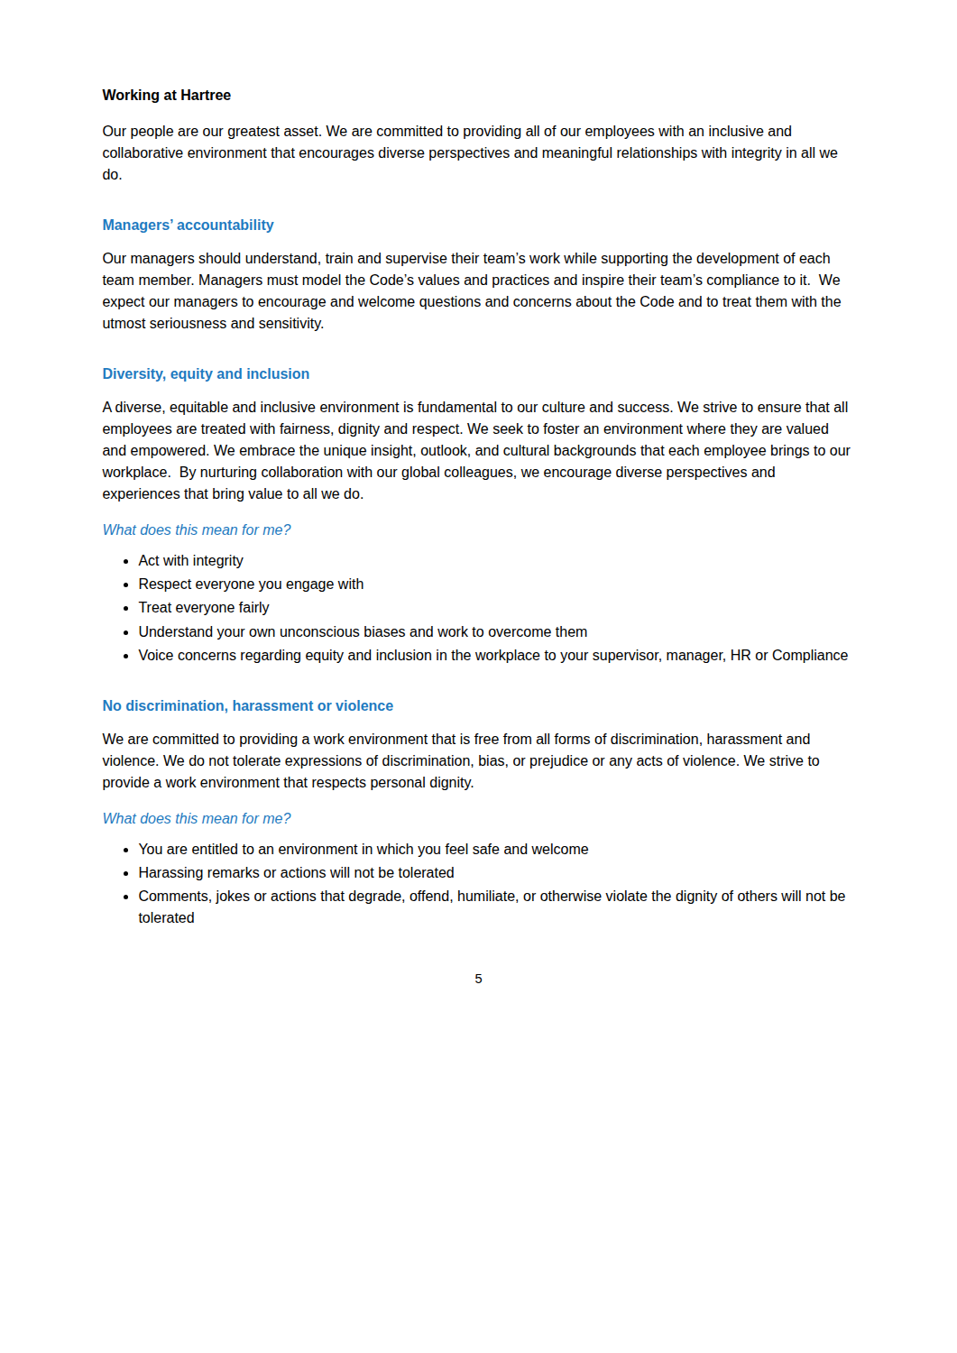Working at Hartree
Our people are our greatest asset. We are committed to providing all of our employees with an inclusive and collaborative environment that encourages diverse perspectives and meaningful relationships with integrity in all we do.
Managers’ accountability
Our managers should understand, train and supervise their team’s work while supporting the development of each team member. Managers must model the Code’s values and practices and inspire their team’s compliance to it. We expect our managers to encourage and welcome questions and concerns about the Code and to treat them with the utmost seriousness and sensitivity.
Diversity, equity and inclusion
A diverse, equitable and inclusive environment is fundamental to our culture and success. We strive to ensure that all employees are treated with fairness, dignity and respect. We seek to foster an environment where they are valued and empowered. We embrace the unique insight, outlook, and cultural backgrounds that each employee brings to our workplace. By nurturing collaboration with our global colleagues, we encourage diverse perspectives and experiences that bring value to all we do.
What does this mean for me?
Act with integrity
Respect everyone you engage with
Treat everyone fairly
Understand your own unconscious biases and work to overcome them
Voice concerns regarding equity and inclusion in the workplace to your supervisor, manager, HR or Compliance
No discrimination, harassment or violence
We are committed to providing a work environment that is free from all forms of discrimination, harassment and violence. We do not tolerate expressions of discrimination, bias, or prejudice or any acts of violence. We strive to provide a work environment that respects personal dignity.
What does this mean for me?
You are entitled to an environment in which you feel safe and welcome
Harassing remarks or actions will not be tolerated
Comments, jokes or actions that degrade, offend, humiliate, or otherwise violate the dignity of others will not be tolerated
5